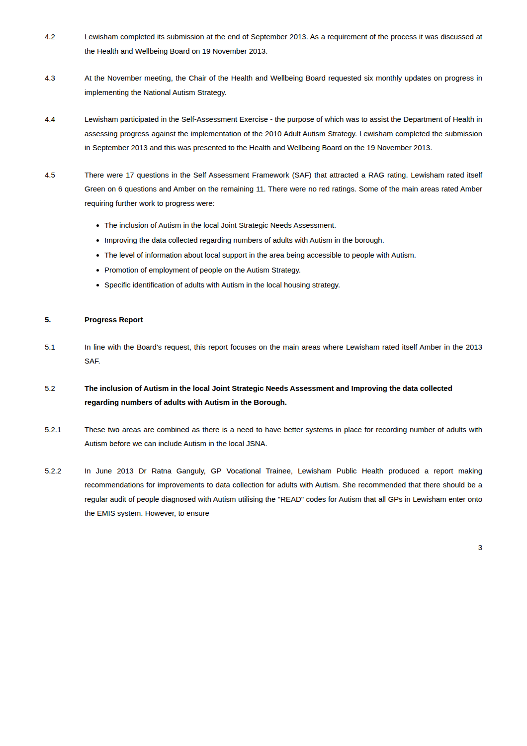4.2
Lewisham completed its submission at the end of September 2013. As a requirement of the process it was discussed at the Health and Wellbeing Board on 19 November 2013.
4.3
At the November meeting, the Chair of the Health and Wellbeing Board requested six monthly updates on progress in implementing the National Autism Strategy.
4.4
Lewisham participated in the Self-Assessment Exercise - the purpose of which was to assist the Department of Health in assessing progress against the implementation of the 2010 Adult Autism Strategy. Lewisham completed the submission in September 2013 and this was presented to the Health and Wellbeing Board on the 19 November 2013.
4.5
There were 17 questions in the Self Assessment Framework (SAF) that attracted a RAG rating. Lewisham rated itself Green on 6 questions and Amber on the remaining 11. There were no red ratings. Some of the main areas rated Amber requiring further work to progress were:
The inclusion of Autism in the local Joint Strategic Needs Assessment.
Improving the data collected regarding numbers of adults with Autism in the borough.
The level of information about local support in the area being accessible to people with Autism.
Promotion of employment of people on the Autism Strategy.
Specific identification of adults with Autism in the local housing strategy.
5.
Progress Report
5.1
In line with the Board's request, this report focuses on the main areas where Lewisham rated itself Amber in the 2013 SAF.
5.2
The inclusion of Autism in the local Joint Strategic Needs Assessment and Improving the data collected regarding numbers of adults with Autism in the Borough.
5.2.1
These two areas are combined as there is a need to have better systems in place for recording number of adults with Autism before we can include Autism in the local JSNA.
5.2.2
In June 2013 Dr Ratna Ganguly, GP Vocational Trainee, Lewisham Public Health produced a report making recommendations for improvements to data collection for adults with Autism. She recommended that there should be a regular audit of people diagnosed with Autism utilising the "READ" codes for Autism that all GPs in Lewisham enter onto the EMIS system. However, to ensure
3